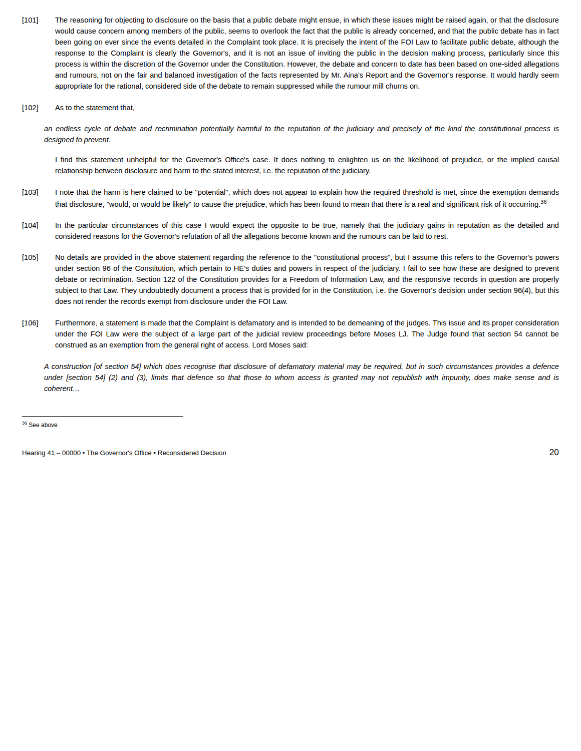[101]
The reasoning for objecting to disclosure on the basis that a public debate might ensue, in which these issues might be raised again, or that the disclosure would cause concern among members of the public, seems to overlook the fact that the public is already concerned, and that the public debate has in fact been going on ever since the events detailed in the Complaint took place. It is precisely the intent of the FOI Law to facilitate public debate, although the response to the Complaint is clearly the Governor's, and it is not an issue of inviting the public in the decision making process, particularly since this process is within the discretion of the Governor under the Constitution. However, the debate and concern to date has been based on one-sided allegations and rumours, not on the fair and balanced investigation of the facts represented by Mr. Aina's Report and the Governor's response. It would hardly seem appropriate for the rational, considered side of the debate to remain suppressed while the rumour mill churns on.
[102]
As to the statement that,
an endless cycle of debate and recrimination potentially harmful to the reputation of the judiciary and precisely of the kind the constitutional process is designed to prevent.
I find this statement unhelpful for the Governor's Office's case. It does nothing to enlighten us on the likelihood of prejudice, or the implied causal relationship between disclosure and harm to the stated interest, i.e. the reputation of the judiciary.
[103]
I note that the harm is here claimed to be "potential", which does not appear to explain how the required threshold is met, since the exemption demands that disclosure, "would, or would be likely" to cause the prejudice, which has been found to mean that there is a real and significant risk of it occurring.36
[104]
In the particular circumstances of this case I would expect the opposite to be true, namely that the judiciary gains in reputation as the detailed and considered reasons for the Governor's refutation of all the allegations become known and the rumours can be laid to rest.
[105]
No details are provided in the above statement regarding the reference to the "constitutional process", but I assume this refers to the Governor's powers under section 96 of the Constitution, which pertain to HE's duties and powers in respect of the judiciary. I fail to see how these are designed to prevent debate or recrimination. Section 122 of the Constitution provides for a Freedom of Information Law, and the responsive records in question are properly subject to that Law. They undoubtedly document a process that is provided for in the Constitution, i.e. the Governor's decision under section 96(4), but this does not render the records exempt from disclosure under the FOI Law.
[106]
Furthermore, a statement is made that the Complaint is defamatory and is intended to be demeaning of the judges. This issue and its proper consideration under the FOI Law were the subject of a large part of the judicial review proceedings before Moses LJ. The Judge found that section 54 cannot be construed as an exemption from the general right of access. Lord Moses said:
A construction [of section 54] which does recognise that disclosure of defamatory material may be required, but in such circumstances provides a defence under [section 54] (2) and (3), limits that defence so that those to whom access is granted may not republish with impunity, does make sense and is coherent…
36 See above
Hearing 41 – 00000 • The Governor's Office ▪ Reconsidered Decision 20